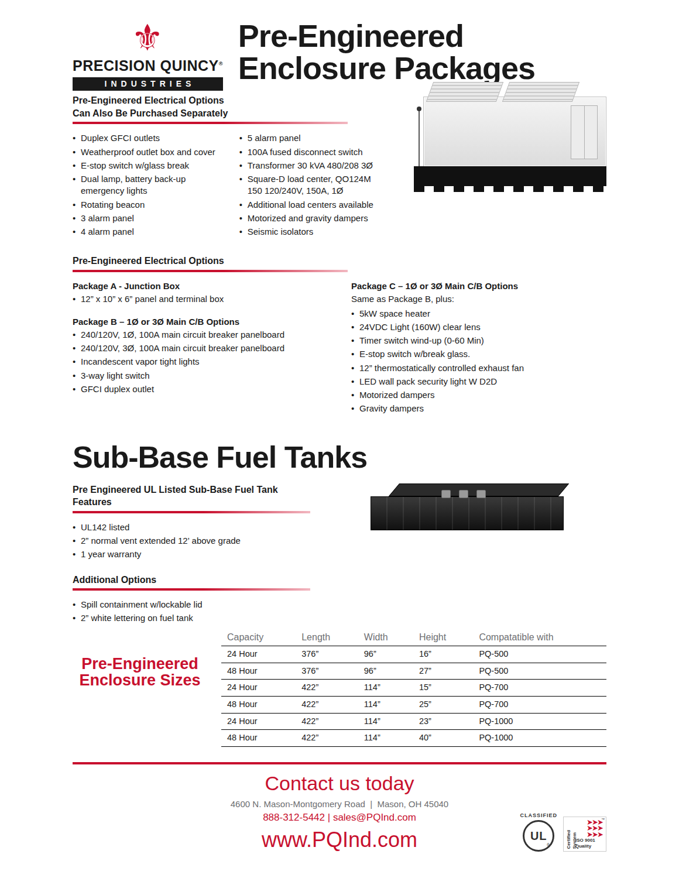⚜
PRECISION QUINCY®
INDUSTRIES
Pre-Engineered
Enclosure Packages
Pre-Engineered Electrical Options
Can Also Be Purchased Separately
Duplex GFCI outlets
Weatherproof outlet box and cover
E-stop switch w/glass break
Dual lamp, battery back-up emergency lights
Rotating beacon
3 alarm panel
4 alarm panel
5 alarm panel
100A fused disconnect switch
Transformer 30 kVA 480/208 3Ø
Square-D load center, QO124M 150 120/240V, 150A, 1Ø
Additional load centers available
Motorized and gravity dampers
Seismic isolators
Pre-Engineered Electrical Options
Package A - Junction Box
12” x 10” x 6” panel and terminal box
Package B – 1Ø or 3Ø Main C/B Options
240/120V, 1Ø, 100A main circuit breaker panelboard
240/120V, 3Ø, 100A main circuit breaker panelboard
Incandescent vapor tight lights
3-way light switch
GFCI duplex outlet
Package C – 1Ø or 3Ø Main C/B Options
Same as Package B, plus:
5kW space heater
24VDC Light (160W) clear lens
Timer switch wind-up (0-60 Min)
E-stop switch w/break glass.
12” thermostatically controlled exhaust fan
LED wall pack security light W D2D
Motorized dampers
Gravity dampers
Sub-Base Fuel Tanks
Pre Engineered UL Listed Sub-Base Fuel Tank Features
UL142 listed
2” normal vent extended 12’ above grade
1 year warranty
Additional Options
Spill containment w/lockable lid
2” white lettering on fuel tank
Pre-Engineered
Enclosure Sizes
| Capacity | Length | Width | Height | Compatatible with |
| --- | --- | --- | --- | --- |
| 24 Hour | 376” | 96” | 16” | PQ-500 |
| 48 Hour | 376” | 96” | 27” | PQ-500 |
| 24 Hour | 422” | 114” | 15” | PQ-700 |
| 48 Hour | 422” | 114” | 25” | PQ-700 |
| 24 Hour | 422” | 114” | 23” | PQ-1000 |
| 48 Hour | 422” | 114” | 40” | PQ-1000 |
Contact us today
4600 N. Mason-Montgomery Road | Mason, OH 45040
888-312-5442 | sales@PQInd.com
www.PQInd.com
CLASSIFIED UL®
™ Certified System ➤➤➤ ➤➤➤ ➤➤➤
ISO 9001
Quality